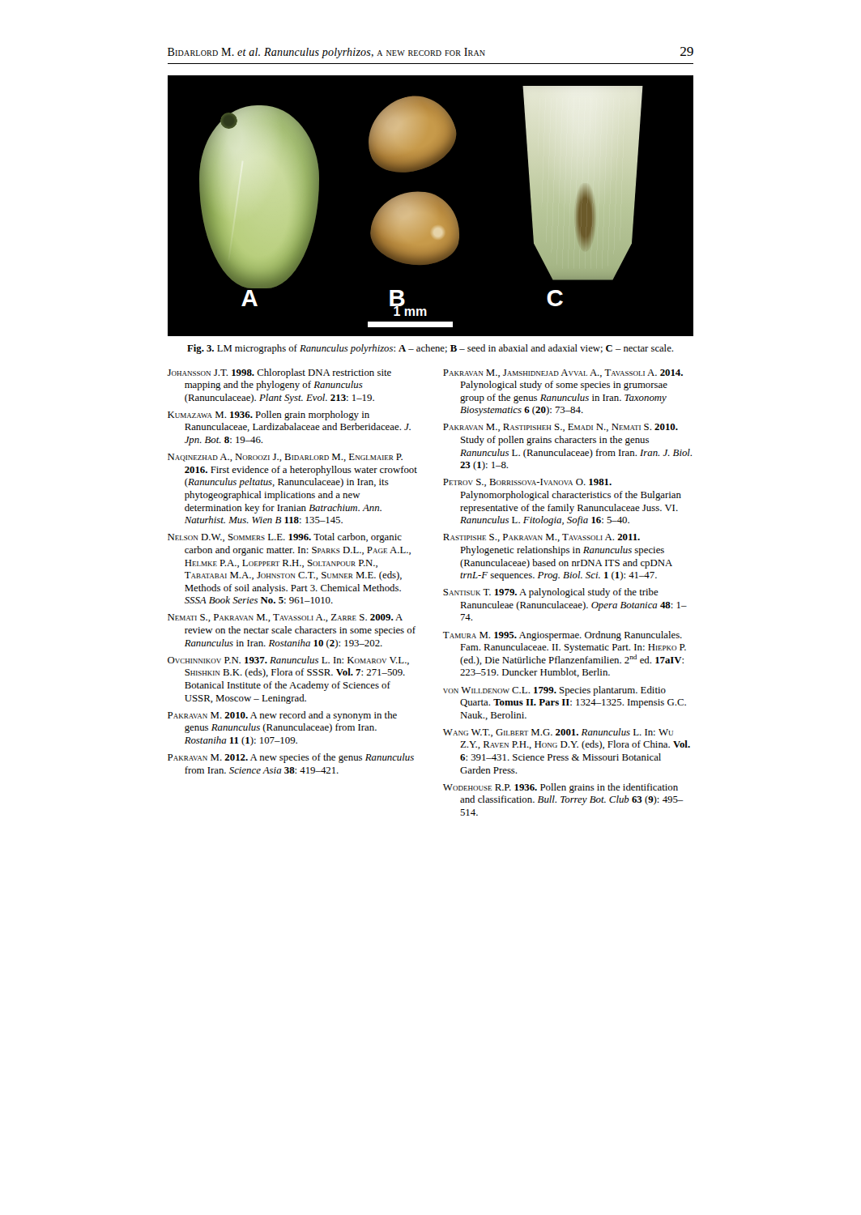Bidarlord M. et al. Ranunculus polyrhizos, a new record for Iran
29
A
B
C
1 mm
Fig. 3. LM micrographs of Ranunculus polyrhizos: A – achene; B – seed in abaxial and adaxial view; C – nectar scale.
Johansson J.T. 1998. Chloroplast DNA restriction site mapping and the phylogeny of Ranunculus (Ranunculaceae). Plant Syst. Evol. 213: 1–19.
Kumazawa M. 1936. Pollen grain morphology in Ranunculaceae, Lardizabalaceae and Berberidaceae. J. Jpn. Bot. 8: 19–46.
Naqinezhad A., Noroozi J., Bidarlord M., Englmaier P. 2016. First evidence of a heterophyllous water crowfoot (Ranunculus peltatus, Ranunculaceae) in Iran, its phytogeographical implications and a new determination key for Iranian Batrachium. Ann. Naturhist. Mus. Wien B 118: 135–145.
Nelson D.W., Sommers L.E. 1996. Total carbon, organic carbon and organic matter. In: Sparks D.L., Page A.L., Helmke P.A., Loeppert R.H., Soltanpour P.N., Tabatabai M.A., Johnston C.T., Sumner M.E. (eds), Methods of soil analysis. Part 3. Chemical Methods. SSSA Book Series No. 5: 961–1010.
Nemati S., Pakravan M., Tavassoli A., Zarre S. 2009. A review on the nectar scale characters in some species of Ranunculus in Iran. Rostaniha 10 (2): 193–202.
Ovchinnikov P.N. 1937. Ranunculus L. In: Komarov V.L., Shishkin B.K. (eds), Flora of SSSR. Vol. 7: 271–509. Botanical Institute of the Academy of Sciences of USSR, Moscow – Leningrad.
Pakravan M. 2010. A new record and a synonym in the genus Ranunculus (Ranunculaceae) from Iran. Rostaniha 11 (1): 107–109.
Pakravan M. 2012. A new species of the genus Ranunculus from Iran. Science Asia 38: 419–421.
Pakravan M., Jamshidnejad Avval A., Tavassoli A. 2014. Palynological study of some species in grumorsae group of the genus Ranunculus in Iran. Taxonomy Biosystematics 6 (20): 73–84.
Pakravan M., Rastipisheh S., Emadi N., Nemati S. 2010. Study of pollen grains characters in the genus Ranunculus L. (Ranunculaceae) from Iran. Iran. J. Biol. 23 (1): 1–8.
Petrov S., Borrissova-Ivanova O. 1981. Palynomorphological characteristics of the Bulgarian representative of the family Ranunculaceae Juss. VI. Ranunculus L. Fitologia, Sofia 16: 5–40.
Rastipishe S., Pakravan M., Tavassoli A. 2011. Phylogenetic relationships in Ranunculus species (Ranunculaceae) based on nrDNA ITS and cpDNA trnL-F sequences. Prog. Biol. Sci. 1 (1): 41–47.
Santisuk T. 1979. A palynological study of the tribe Ranunculeae (Ranunculaceae). Opera Botanica 48: 1–74.
Tamura M. 1995. Angiospermae. Ordnung Ranunculales. Fam. Ranunculaceae. II. Systematic Part. In: Hiepko P. (ed.), Die Natürliche Pflanzenfamilien. 2nd ed. 17aIV: 223–519. Duncker Humblot, Berlin.
von Willdenow C.L. 1799. Species plantarum. Editio Quarta. Tomus II. Pars II: 1324–1325. Impensis G.C. Nauk., Berolini.
Wang W.T., Gilbert M.G. 2001. Ranunculus L. In: Wu Z.Y., Raven P.H., Hong D.Y. (eds), Flora of China. Vol. 6: 391–431. Science Press & Missouri Botanical Garden Press.
Wodehouse R.P. 1936. Pollen grains in the identification and classification. Bull. Torrey Bot. Club 63 (9): 495–514.